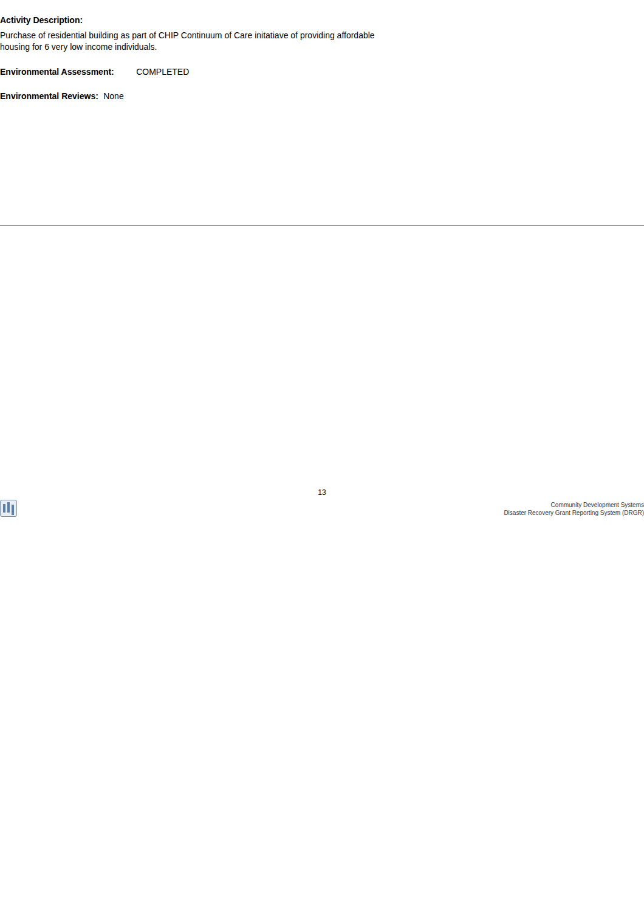Activity Description:
Purchase of residential building as part of CHIP Continuum of Care initatiave of providing affordable housing for 6 very low income individuals.
Environmental Assessment: COMPLETED
Environmental Reviews: None
13
Community Development Systems
Disaster Recovery Grant Reporting System (DRGR)